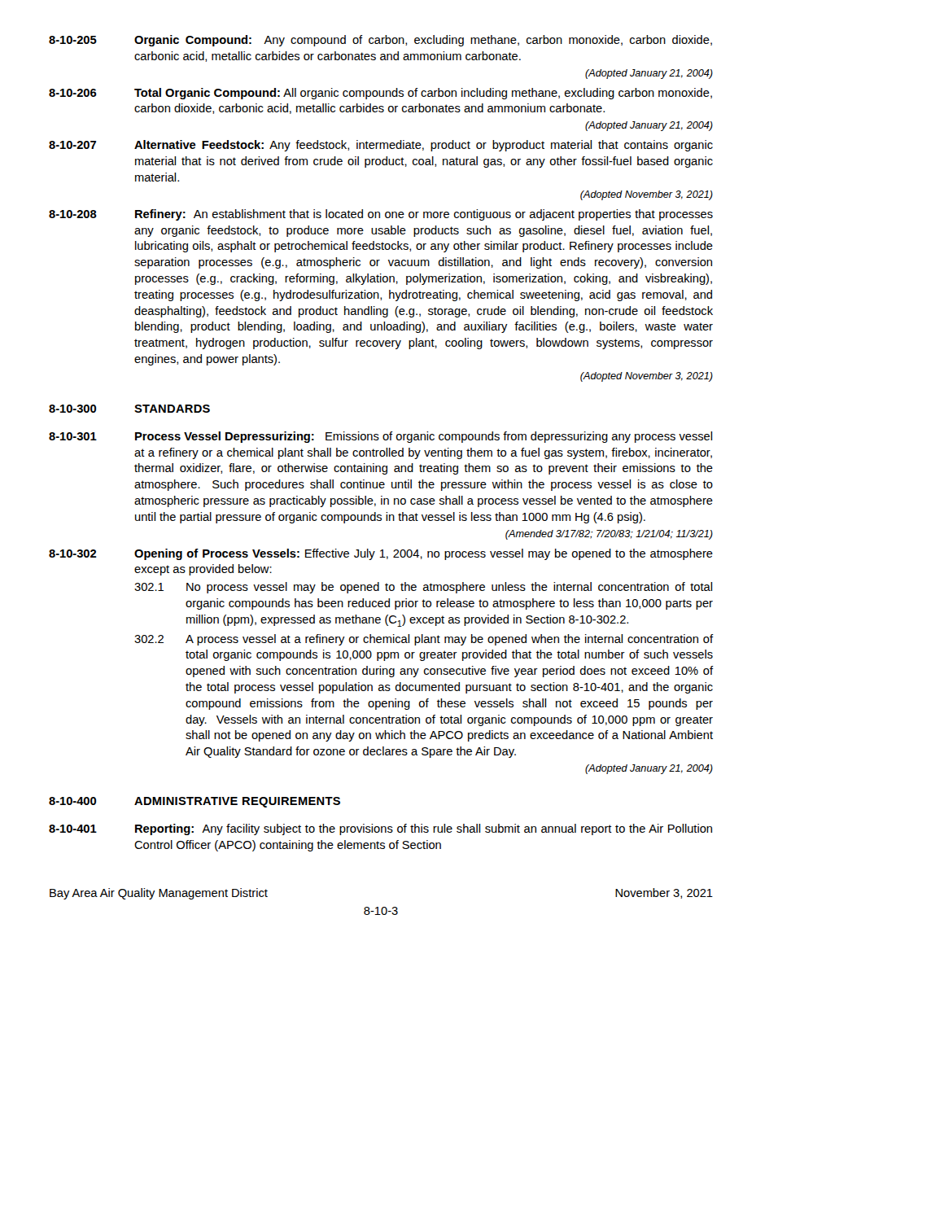8-10-205
Organic Compound: Any compound of carbon, excluding methane, carbon monoxide, carbon dioxide, carbonic acid, metallic carbides or carbonates and ammonium carbonate.
(Adopted January 21, 2004)
8-10-206
Total Organic Compound: All organic compounds of carbon including methane, excluding carbon monoxide, carbon dioxide, carbonic acid, metallic carbides or carbonates and ammonium carbonate.
(Adopted January 21, 2004)
8-10-207
Alternative Feedstock: Any feedstock, intermediate, product or byproduct material that contains organic material that is not derived from crude oil product, coal, natural gas, or any other fossil-fuel based organic material.
(Adopted November 3, 2021)
8-10-208
Refinery: An establishment that is located on one or more contiguous or adjacent properties that processes any organic feedstock, to produce more usable products such as gasoline, diesel fuel, aviation fuel, lubricating oils, asphalt or petrochemical feedstocks, or any other similar product. Refinery processes include separation processes (e.g., atmospheric or vacuum distillation, and light ends recovery), conversion processes (e.g., cracking, reforming, alkylation, polymerization, isomerization, coking, and visbreaking), treating processes (e.g., hydrodesulfurization, hydrotreating, chemical sweetening, acid gas removal, and deasphalting), feedstock and product handling (e.g., storage, crude oil blending, non-crude oil feedstock blending, product blending, loading, and unloading), and auxiliary facilities (e.g., boilers, waste water treatment, hydrogen production, sulfur recovery plant, cooling towers, blowdown systems, compressor engines, and power plants).
(Adopted November 3, 2021)
8-10-300
STANDARDS
8-10-301
Process Vessel Depressurizing: Emissions of organic compounds from depressurizing any process vessel at a refinery or a chemical plant shall be controlled by venting them to a fuel gas system, firebox, incinerator, thermal oxidizer, flare, or otherwise containing and treating them so as to prevent their emissions to the atmosphere. Such procedures shall continue until the pressure within the process vessel is as close to atmospheric pressure as practicably possible, in no case shall a process vessel be vented to the atmosphere until the partial pressure of organic compounds in that vessel is less than 1000 mm Hg (4.6 psig).
(Amended 3/17/82; 7/20/83; 1/21/04; 11/3/21)
8-10-302
Opening of Process Vessels: Effective July 1, 2004, no process vessel may be opened to the atmosphere except as provided below:
302.1
No process vessel may be opened to the atmosphere unless the internal concentration of total organic compounds has been reduced prior to release to atmosphere to less than 10,000 parts per million (ppm), expressed as methane (C1) except as provided in Section 8-10-302.2.
302.2
A process vessel at a refinery or chemical plant may be opened when the internal concentration of total organic compounds is 10,000 ppm or greater provided that the total number of such vessels opened with such concentration during any consecutive five year period does not exceed 10% of the total process vessel population as documented pursuant to section 8-10-401, and the organic compound emissions from the opening of these vessels shall not exceed 15 pounds per day. Vessels with an internal concentration of total organic compounds of 10,000 ppm or greater shall not be opened on any day on which the APCO predicts an exceedance of a National Ambient Air Quality Standard for ozone or declares a Spare the Air Day.
(Adopted January 21, 2004)
8-10-400
ADMINISTRATIVE REQUIREMENTS
8-10-401
Reporting: Any facility subject to the provisions of this rule shall submit an annual report to the Air Pollution Control Officer (APCO) containing the elements of Section
Bay Area Air Quality Management District
November 3, 2021
8-10-3